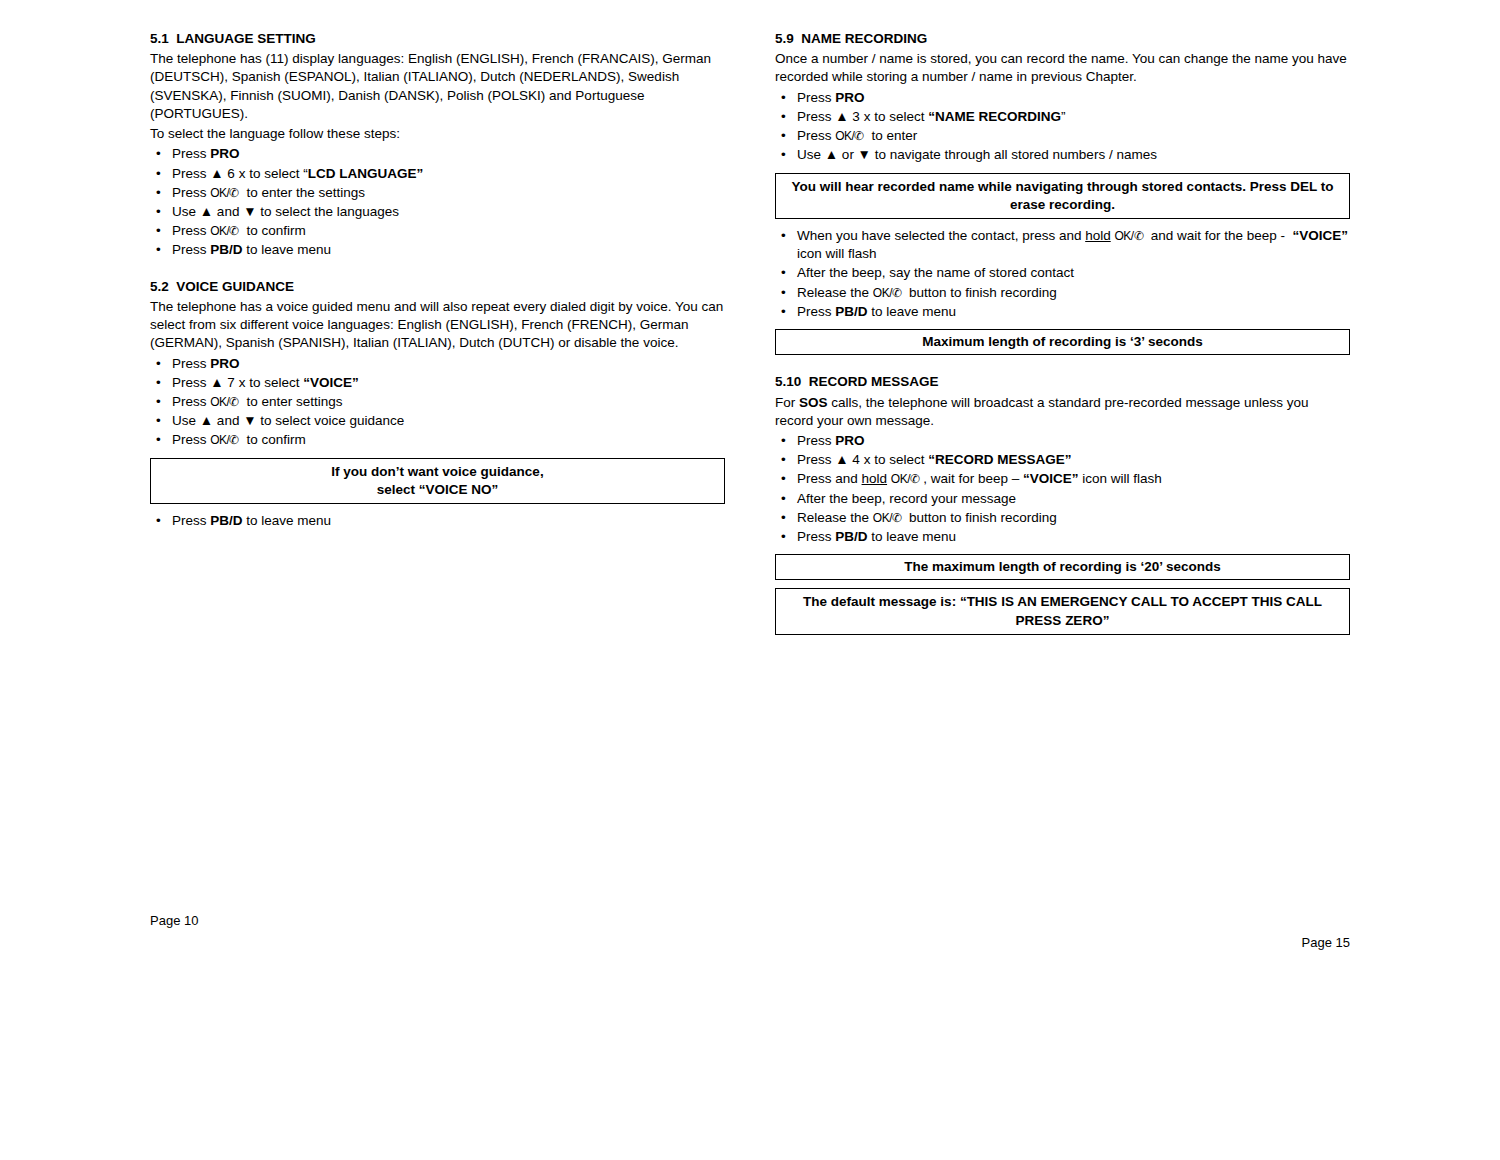5.1 LANGUAGE SETTING
The telephone has (11) display languages: English (ENGLISH), French (FRANCAIS), German (DEUTSCH), Spanish (ESPANOL), Italian (ITALIANO), Dutch (NEDERLANDS), Swedish (SVENSKA), Finnish (SUOMI), Danish (DANSK), Polish (POLSKI) and Portuguese (PORTUGUES).
To select the language follow these steps:
Press PRO
Press ▲ 6 x to select “LCD LANGUAGE”
Press to enter the settings
Use ▲ and ▼ to select the languages
Press to confirm
Press PB/D to leave menu
5.2 VOICE GUIDANCE
The telephone has a voice guided menu and will also repeat every dialed digit by voice. You can select from six different voice languages: English (ENGLISH), French (FRENCH), German (GERMAN), Spanish (SPANISH), Italian (ITALIAN), Dutch (DUTCH) or disable the voice.
Press PRO
Press ▲ 7 x to select “VOICE”
Press to enter settings
Use ▲ and ▼ to select voice guidance
Press to confirm
If you don’t want voice guidance,
select “VOICE NO”
Press PB/D to leave menu
Page 10
5.9 NAME RECORDING
Once a number / name is stored, you can record the name. You can change the name you have recorded while storing a number / name in previous Chapter.
Press PRO
Press ▲ 3 x to select “NAME RECORDING”
Press to enter
Use ▲ or ▼ to navigate through all stored numbers / names
You will hear recorded name while navigating through stored contacts. Press DEL to erase recording.
When you have selected the contact, press and hold and wait for the beep - “VOICE” icon will flash
After the beep, say the name of stored contact
Release the button to finish recording
Press PB/D to leave menu
Maximum length of recording is ‘3’ seconds
5.10 RECORD MESSAGE
For SOS calls, the telephone will broadcast a standard pre-recorded message unless you record your own message.
Press PRO
Press ▲ 4 x to select “RECORD MESSAGE”
Press and hold , wait for beep – “VOICE” icon will flash
After the beep, record your message
Release the button to finish recording
Press PB/D to leave menu
The maximum length of recording is ‘20’ seconds
The default message is: “THIS IS AN EMERGENCY CALL TO ACCEPT THIS CALL PRESS ZERO”
Page 15